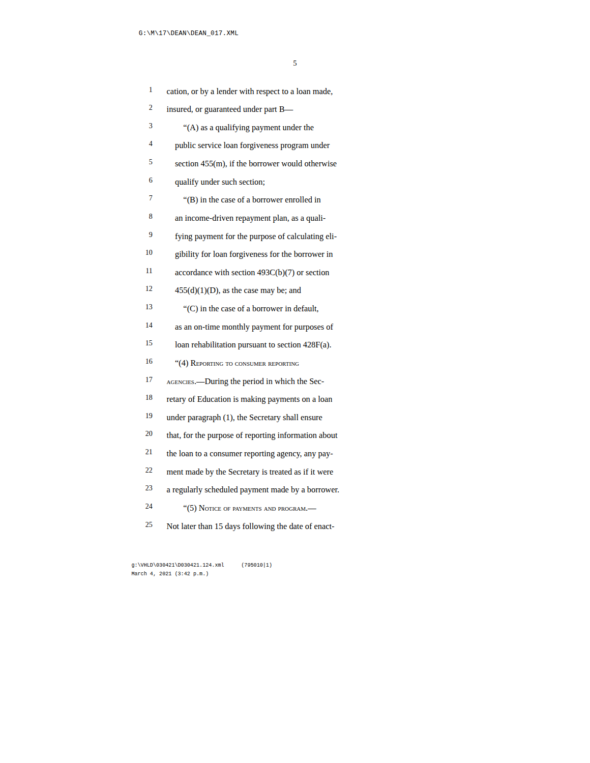G:\M\17\DEAN\DEAN_017.XML
5
| 1 | cation, or by a lender with respect to a loan made, |
| 2 | insured, or guaranteed under part B— |
| 3 | “(A) as a qualifying payment under the |
| 4 | public service loan forgiveness program under |
| 5 | section 455(m), if the borrower would otherwise |
| 6 | qualify under such section; |
| 7 | “(B) in the case of a borrower enrolled in |
| 8 | an income-driven repayment plan, as a quali- |
| 9 | fying payment for the purpose of calculating eli- |
| 10 | gibility for loan forgiveness for the borrower in |
| 11 | accordance with section 493C(b)(7) or section |
| 12 | 455(d)(1)(D), as the case may be; and |
| 13 | “(C) in the case of a borrower in default, |
| 14 | as an on-time monthly payment for purposes of |
| 15 | loan rehabilitation pursuant to section 428F(a). |
| 16 | “(4) Reporting to consumer reporting |
| 17 | agencies .—During the period in which the Sec- |
| 18 | retary of Education is making payments on a loan |
| 19 | under paragraph (1), the Secretary shall ensure |
| 20 | that, for the purpose of reporting information about |
| 21 | the loan to a consumer reporting agency, any pay- |
| 22 | ment made by the Secretary is treated as if it were |
| 23 | a regularly scheduled payment made by a borrower. |
| 24 | “(5) Notice of payments and program .— |
| 25 | Not later than 15 days following the date of enact- |
g:\VHLD\030421\D030421.124.xml (795010|1)
March 4, 2021 (3:42 p.m.)